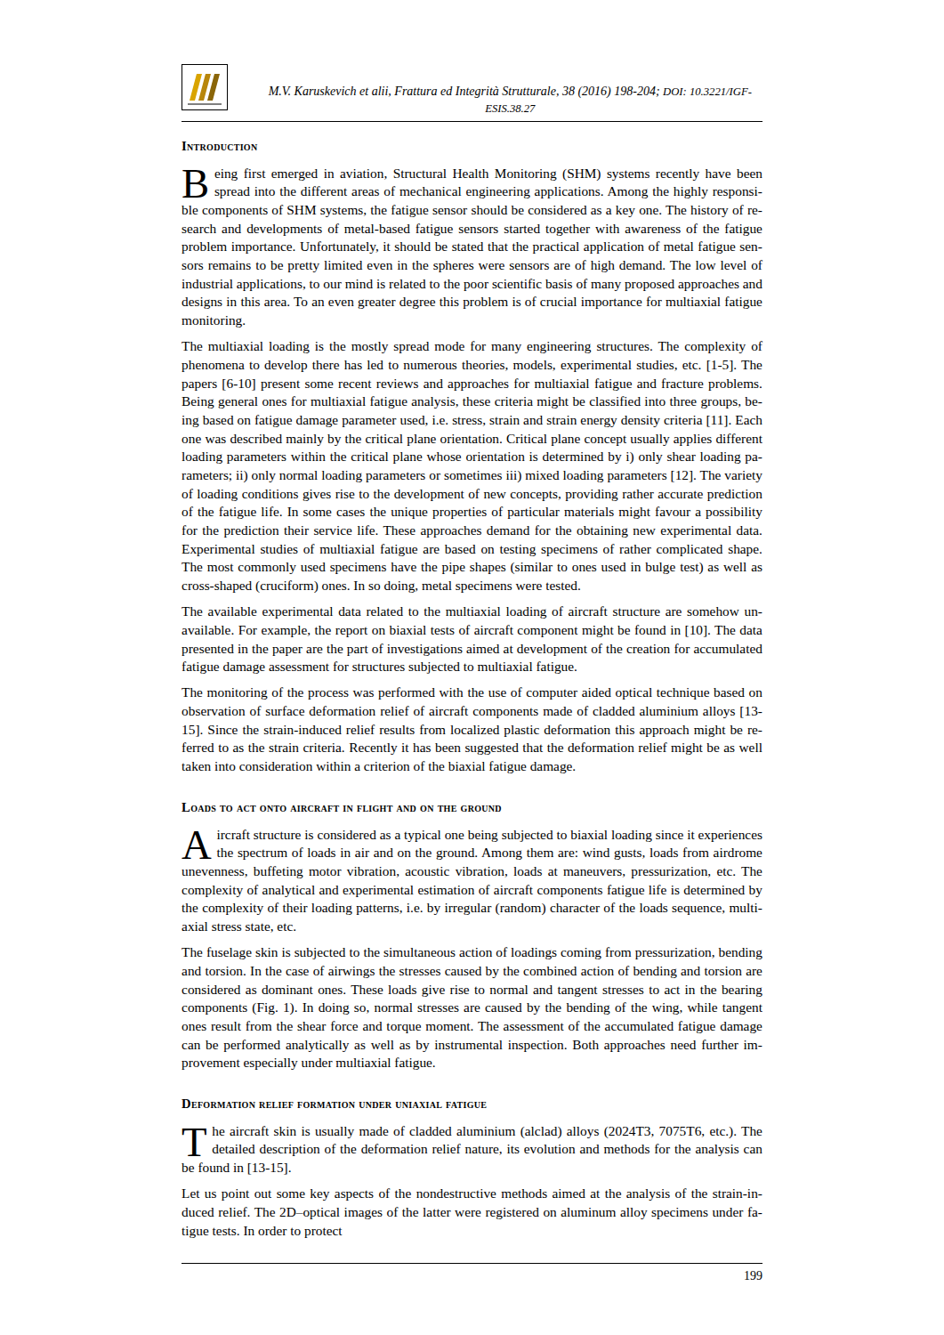M.V. Karuskevich et alii, Frattura ed Integrità Strutturale, 38 (2016) 198-204; DOI: 10.3221/IGF-ESIS.38.27
Introduction
Being first emerged in aviation, Structural Health Monitoring (SHM) systems recently have been spread into the different areas of mechanical engineering applications. Among the highly responsible components of SHM systems, the fatigue sensor should be considered as a key one. The history of research and developments of metal-based fatigue sensors started together with awareness of the fatigue problem importance. Unfortunately, it should be stated that the practical application of metal fatigue sensors remains to be pretty limited even in the spheres were sensors are of high demand. The low level of industrial applications, to our mind is related to the poor scientific basis of many proposed approaches and designs in this area. To an even greater degree this problem is of crucial importance for multiaxial fatigue monitoring.
The multiaxial loading is the mostly spread mode for many engineering structures. The complexity of phenomena to develop there has led to numerous theories, models, experimental studies, etc. [1-5]. The papers [6-10] present some recent reviews and approaches for multiaxial fatigue and fracture problems. Being general ones for multiaxial fatigue analysis, these criteria might be classified into three groups, being based on fatigue damage parameter used, i.e. stress, strain and strain energy density criteria [11]. Each one was described mainly by the critical plane orientation. Critical plane concept usually applies different loading parameters within the critical plane whose orientation is determined by i) only shear loading parameters; ii) only normal loading parameters or sometimes iii) mixed loading parameters [12]. The variety of loading conditions gives rise to the development of new concepts, providing rather accurate prediction of the fatigue life. In some cases the unique properties of particular materials might favour a possibility for the prediction their service life. These approaches demand for the obtaining new experimental data. Experimental studies of multiaxial fatigue are based on testing specimens of rather complicated shape. The most commonly used specimens have the pipe shapes (similar to ones used in bulge test) as well as cross-shaped (cruciform) ones. In so doing, metal specimens were tested.
The available experimental data related to the multiaxial loading of aircraft structure are somehow unavailable. For example, the report on biaxial tests of aircraft component might be found in [10]. The data presented in the paper are the part of investigations aimed at development of the creation for accumulated fatigue damage assessment for structures subjected to multiaxial fatigue.
The monitoring of the process was performed with the use of computer aided optical technique based on observation of surface deformation relief of aircraft components made of cladded aluminium alloys [13-15]. Since the strain-induced relief results from localized plastic deformation this approach might be referred to as the strain criteria. Recently it has been suggested that the deformation relief might be as well taken into consideration within a criterion of the biaxial fatigue damage.
Loads to act onto aircraft in flight and on the ground
Aircraft structure is considered as a typical one being subjected to biaxial loading since it experiences the spectrum of loads in air and on the ground. Among them are: wind gusts, loads from airdrome unevenness, buffeting motor vibration, acoustic vibration, loads at maneuvers, pressurization, etc. The complexity of analytical and experimental estimation of aircraft components fatigue life is determined by the complexity of their loading patterns, i.e. by irregular (random) character of the loads sequence, multiaxial stress state, etc.
The fuselage skin is subjected to the simultaneous action of loadings coming from pressurization, bending and torsion. In the case of airwings the stresses caused by the combined action of bending and torsion are considered as dominant ones. These loads give rise to normal and tangent stresses to act in the bearing components (Fig. 1). In doing so, normal stresses are caused by the bending of the wing, while tangent ones result from the shear force and torque moment. The assessment of the accumulated fatigue damage can be performed analytically as well as by instrumental inspection. Both approaches need further improvement especially under multiaxial fatigue.
Deformation relief formation under uniaxial fatigue
The aircraft skin is usually made of cladded aluminium (alclad) alloys (2024T3, 7075T6, etc.). The detailed description of the deformation relief nature, its evolution and methods for the analysis can be found in [13-15].
Let us point out some key aspects of the nondestructive methods aimed at the analysis of the strain-induced relief. The 2D–optical images of the latter were registered on aluminum alloy specimens under fatigue tests. In order to protect
199